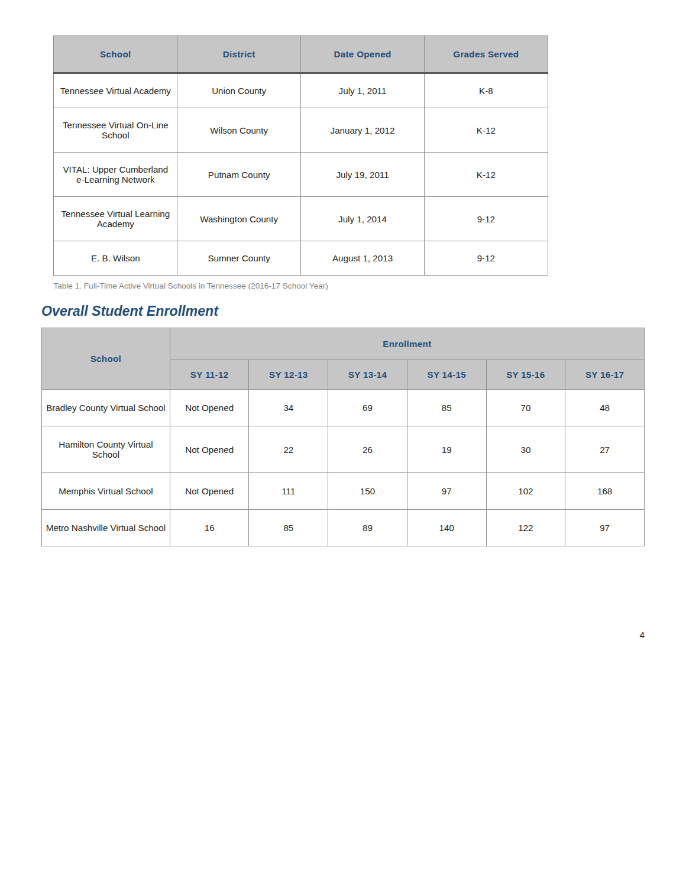| School | District | Date Opened | Grades Served |
| --- | --- | --- | --- |
| Tennessee Virtual Academy | Union County | July 1, 2011 | K-8 |
| Tennessee Virtual On-Line School | Wilson County | January 1, 2012 | K-12 |
| VITAL: Upper Cumberland e-Learning Network | Putnam County | July 19, 2011 | K-12 |
| Tennessee Virtual Learning Academy | Washington County | July 1, 2014 | 9-12 |
| E. B. Wilson | Sumner County | August 1, 2013 | 9-12 |
Table 1. Full-Time Active Virtual Schools in Tennessee (2016-17 School Year)
Overall Student Enrollment
| School | Enrollment |
| --- | --- |
| SY 11-12 | SY 12-13 | SY 13-14 | SY 14-15 | SY 15-16 | SY 16-17 |
| Bradley County Virtual School | Not Opened | 34 | 69 | 85 | 70 | 48 |
| Hamilton County Virtual School | Not Opened | 22 | 26 | 19 | 30 | 27 |
| Memphis Virtual School | Not Opened | 111 | 150 | 97 | 102 | 168 |
| Metro Nashville Virtual School | 16 | 85 | 89 | 140 | 122 | 97 |
4